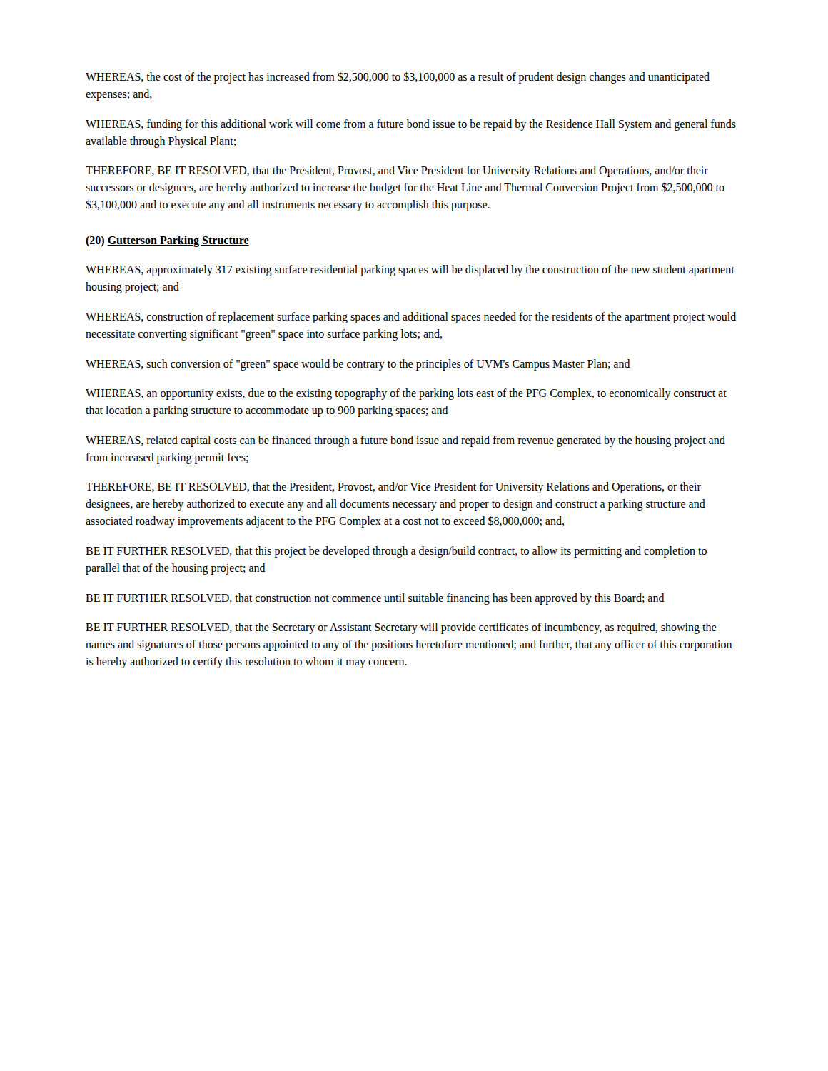WHEREAS, the cost of the project has increased from $2,500,000 to $3,100,000 as a result of prudent design changes and unanticipated expenses; and,
WHEREAS, funding for this additional work will come from a future bond issue to be repaid by the Residence Hall System and general funds available through Physical Plant;
THEREFORE, BE IT RESOLVED, that the President, Provost, and Vice President for University Relations and Operations, and/or their successors or designees, are hereby authorized to increase the budget for the Heat Line and Thermal Conversion Project from $2,500,000 to $3,100,000 and to execute any and all instruments necessary to accomplish this purpose.
(20) Gutterson Parking Structure
WHEREAS, approximately 317 existing surface residential parking spaces will be displaced by the construction of the new student apartment housing project; and
WHEREAS, construction of replacement surface parking spaces and additional spaces needed for the residents of the apartment project would necessitate converting significant "green" space into surface parking lots; and,
WHEREAS, such conversion of "green" space would be contrary to the principles of UVM's Campus Master Plan; and
WHEREAS, an opportunity exists, due to the existing topography of the parking lots east of the PFG Complex, to economically construct at that location a parking structure to accommodate up to 900 parking spaces; and
WHEREAS, related capital costs can be financed through a future bond issue and repaid from revenue generated by the housing project and from increased parking permit fees;
THEREFORE, BE IT RESOLVED, that the President, Provost, and/or Vice President for University Relations and Operations, or their designees, are hereby authorized to execute any and all documents necessary and proper to design and construct a parking structure and associated roadway improvements adjacent to the PFG Complex at a cost not to exceed $8,000,000; and,
BE IT FURTHER RESOLVED, that this project be developed through a design/build contract, to allow its permitting and completion to parallel that of the housing project; and
BE IT FURTHER RESOLVED, that construction not commence until suitable financing has been approved by this Board; and
BE IT FURTHER RESOLVED, that the Secretary or Assistant Secretary will provide certificates of incumbency, as required, showing the names and signatures of those persons appointed to any of the positions heretofore mentioned; and further, that any officer of this corporation is hereby authorized to certify this resolution to whom it may concern.